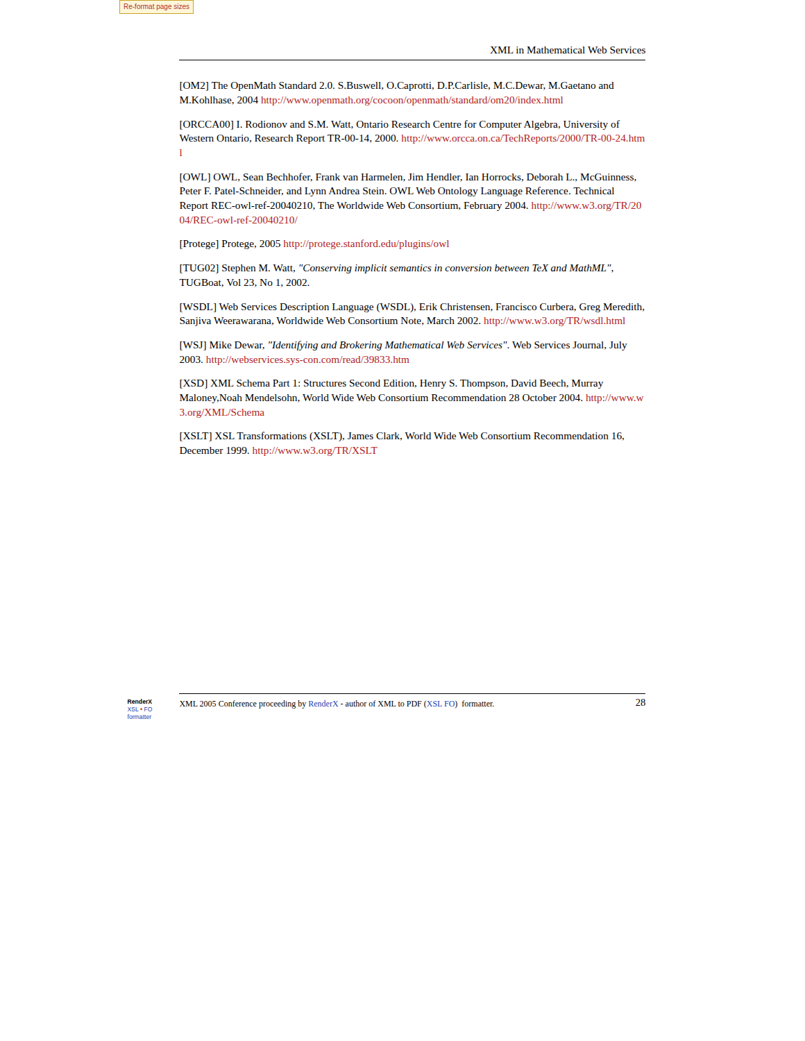Re-format page sizes
XML in Mathematical Web Services
[OM2] The OpenMath Standard 2.0. S.Buswell, O.Caprotti, D.P.Carlisle, M.C.Dewar, M.Gaetano and M.Kohlhase, 2004 http://www.openmath.org/cocoon/openmath/standard/om20/index.html
[ORCCA00] I. Rodionov and S.M. Watt, Ontario Research Centre for Computer Algebra, University of Western Ontario, Research Report TR-00-14, 2000. http://www.orcca.on.ca/TechReports/2000/TR-00-24.html
[OWL] OWL, Sean Bechhofer, Frank van Harmelen, Jim Hendler, Ian Horrocks, Deborah L., McGuinness, Peter F. Patel-Schneider, and Lynn Andrea Stein. OWL Web Ontology Language Reference. Technical Report REC-owl-ref-20040210, The Worldwide Web Consortium, February 2004. http://www.w3.org/TR/2004/REC-owl-ref-20040210/
[Protege] Protege, 2005 http://protege.stanford.edu/plugins/owl
[TUG02] Stephen M. Watt, "Conserving implicit semantics in conversion between TeX and MathML", TUGBoat, Vol 23, No 1, 2002.
[WSDL] Web Services Description Language (WSDL), Erik Christensen, Francisco Curbera, Greg Meredith, Sanjiva Weerawarana, Worldwide Web Consortium Note, March 2002. http://www.w3.org/TR/wsdl.html
[WSJ] Mike Dewar, "Identifying and Brokering Mathematical Web Services". Web Services Journal, July 2003. http://webservices.sys-con.com/read/39833.htm
[XSD] XML Schema Part 1: Structures Second Edition, Henry S. Thompson, David Beech, Murray Maloney,Noah Mendelsohn, World Wide Web Consortium Recommendation 28 October 2004. http://www.w3.org/XML/Schema
[XSLT] XSL Transformations (XSLT), James Clark, World Wide Web Consortium Recommendation 16, December 1999. http://www.w3.org/TR/XSLT
XML 2005 Conference proceeding by RenderX - author of XML to PDF (XSL FO) formatter.
28
RenderX
XSL • FO
formatter